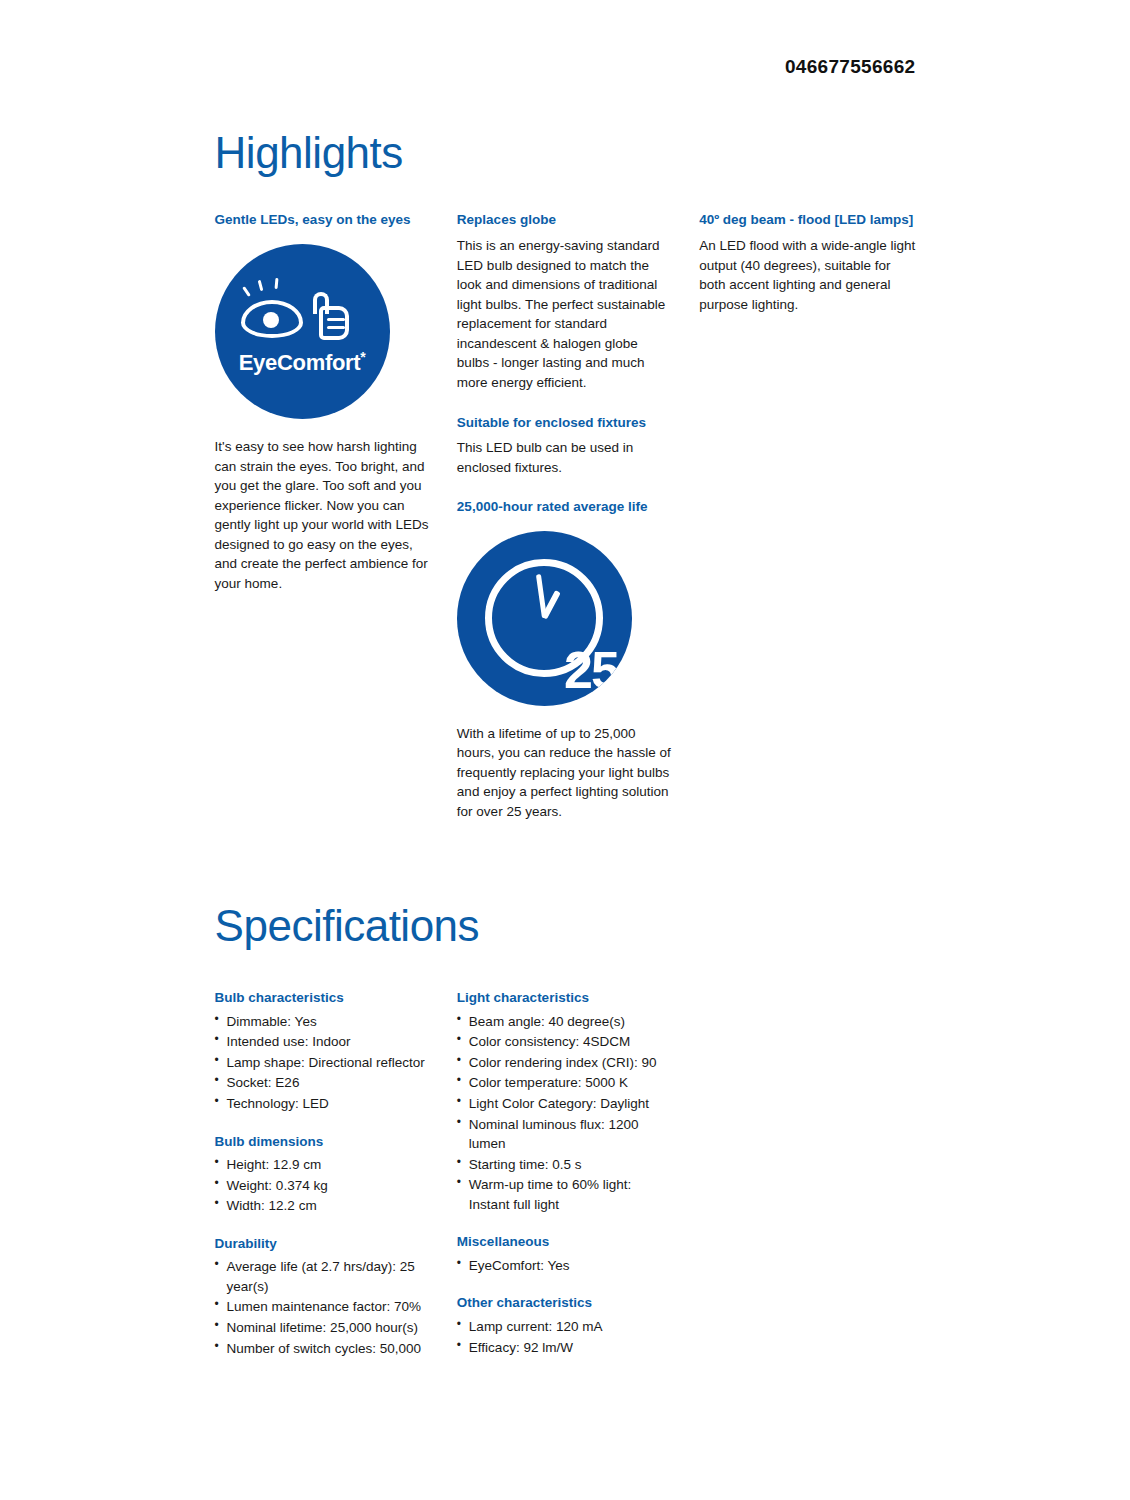046677556662
Highlights
Gentle LEDs, easy on the eyes
EyeComfort*
It's easy to see how harsh lighting can strain the eyes. Too bright, and you get the glare. Too soft and you experience flicker. Now you can gently light up your world with LEDs designed to go easy on the eyes, and create the perfect ambience for your home.
Replaces globe
This is an energy-saving standard LED bulb designed to match the look and dimensions of traditional light bulbs. The perfect sustainable replacement for standard incandescent & halogen globe bulbs - longer lasting and much more energy efficient.
Suitable for enclosed fixtures
This LED bulb can be used in enclosed fixtures.
25,000-hour rated average life
25
With a lifetime of up to 25,000 hours, you can reduce the hassle of frequently replacing your light bulbs and enjoy a perfect lighting solution for over 25 years.
40º deg beam - flood [LED lamps]
An LED flood with a wide-angle light output (40 degrees), suitable for both accent lighting and general purpose lighting.
Specifications
Bulb characteristics
Dimmable: Yes
Intended use: Indoor
Lamp shape: Directional reflector
Socket: E26
Technology: LED
Bulb dimensions
Height: 12.9 cm
Weight: 0.374 kg
Width: 12.2 cm
Durability
Average life (at 2.7 hrs/day): 25 year(s)
Lumen maintenance factor: 70%
Nominal lifetime: 25,000 hour(s)
Number of switch cycles: 50,000
Light characteristics
Beam angle: 40 degree(s)
Color consistency: 4SDCM
Color rendering index (CRI): 90
Color temperature: 5000 K
Light Color Category: Daylight
Nominal luminous flux: 1200 lumen
Starting time: 0.5 s
Warm-up time to 60% light: Instant full light
Miscellaneous
EyeComfort: Yes
Other characteristics
Lamp current: 120 mA
Efficacy: 92 lm/W